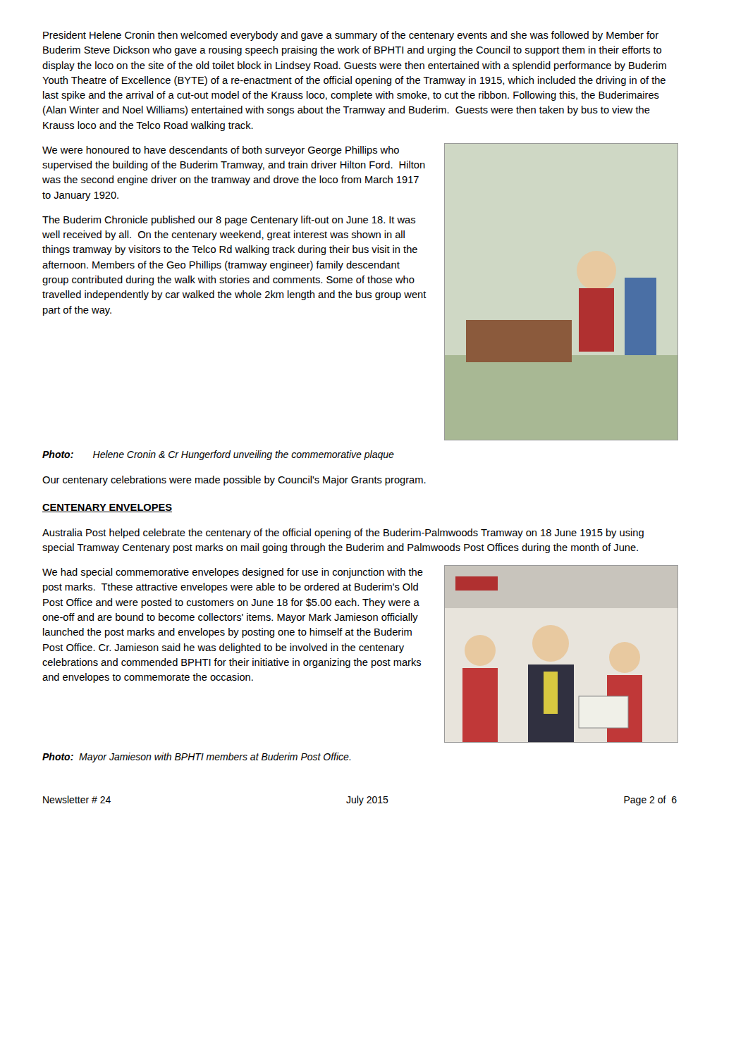President Helene Cronin then welcomed everybody and gave a summary of the centenary events and she was followed by Member for Buderim Steve Dickson who gave a rousing speech praising the work of BPHTI and urging the Council to support them in their efforts to display the loco on the site of the old toilet block in Lindsey Road. Guests were then entertained with a splendid performance by Buderim Youth Theatre of Excellence (BYTE) of a re-enactment of the official opening of the Tramway in 1915, which included the driving in of the last spike and the arrival of a cut-out model of the Krauss loco, complete with smoke, to cut the ribbon. Following this, the Buderimaires (Alan Winter and Noel Williams) entertained with songs about the Tramway and Buderim. Guests were then taken by bus to view the Krauss loco and the Telco Road walking track.
We were honoured to have descendants of both surveyor George Phillips who supervised the building of the Buderim Tramway, and train driver Hilton Ford. Hilton was the second engine driver on the tramway and drove the loco from March 1917 to January 1920.
The Buderim Chronicle published our 8 page Centenary lift-out on June 18. It was well received by all. On the centenary weekend, great interest was shown in all things tramway by visitors to the Telco Rd walking track during their bus visit in the afternoon. Members of the Geo Phillips (tramway engineer) family descendant group contributed during the walk with stories and comments. Some of those who travelled independently by car walked the whole 2km length and the bus group went part of the way.
Photo: Helene Cronin & Cr Hungerford unveiling the commemorative plaque
Our centenary celebrations were made possible by Council's Major Grants program.
CENTENARY ENVELOPES
Australia Post helped celebrate the centenary of the official opening of the Buderim-Palmwoods Tramway on 18 June 1915 by using special Tramway Centenary post marks on mail going through the Buderim and Palmwoods Post Offices during the month of June.
We had special commemorative envelopes designed for use in conjunction with the post marks. Tthese attractive envelopes were able to be ordered at Buderim's Old Post Office and were posted to customers on June 18 for $5.00 each. They were a one-off and are bound to become collectors' items. Mayor Mark Jamieson officially launched the post marks and envelopes by posting one to himself at the Buderim Post Office. Cr. Jamieson said he was delighted to be involved in the centenary celebrations and commended BPHTI for their initiative in organizing the post marks and envelopes to commemorate the occasion.
Photo: Mayor Jamieson with BPHTI members at Buderim Post Office.
Newsletter # 24 July 2015 Page 2 of 6